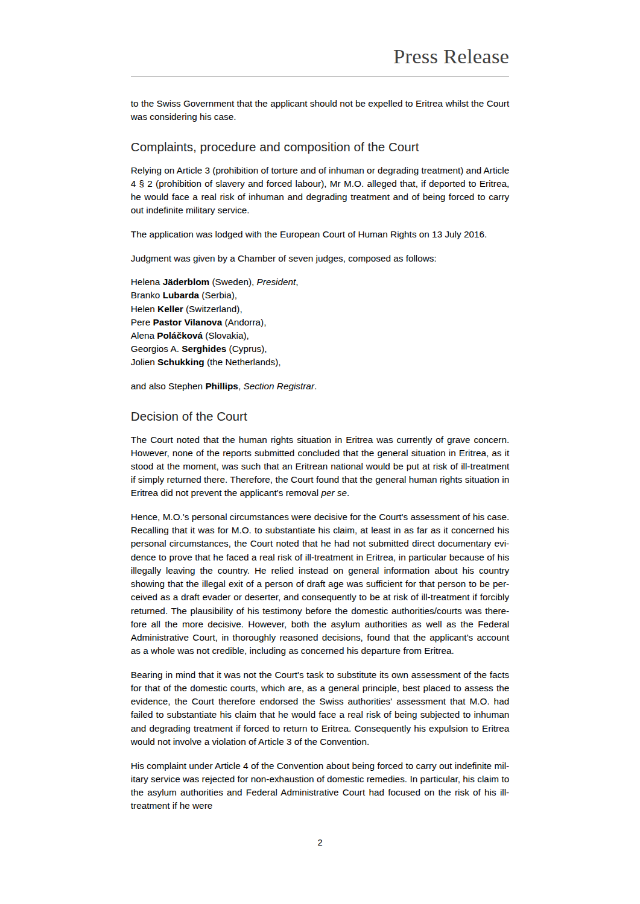Press Release
to the Swiss Government that the applicant should not be expelled to Eritrea whilst the Court was considering his case.
Complaints, procedure and composition of the Court
Relying on Article 3 (prohibition of torture and of inhuman or degrading treatment) and Article 4 § 2 (prohibition of slavery and forced labour), Mr M.O. alleged that, if deported to Eritrea, he would face a real risk of inhuman and degrading treatment and of being forced to carry out indefinite military service.
The application was lodged with the European Court of Human Rights on 13 July 2016.
Judgment was given by a Chamber of seven judges, composed as follows:
Helena Jäderblom (Sweden), President,
Branko Lubarda (Serbia),
Helen Keller (Switzerland),
Pere Pastor Vilanova (Andorra),
Alena Poláčková (Slovakia),
Georgios A. Serghides (Cyprus),
Jolien Schukking (the Netherlands),
and also Stephen Phillips, Section Registrar.
Decision of the Court
The Court noted that the human rights situation in Eritrea was currently of grave concern. However, none of the reports submitted concluded that the general situation in Eritrea, as it stood at the moment, was such that an Eritrean national would be put at risk of ill-treatment if simply returned there. Therefore, the Court found that the general human rights situation in Eritrea did not prevent the applicant's removal per se.
Hence, M.O.'s personal circumstances were decisive for the Court's assessment of his case. Recalling that it was for M.O. to substantiate his claim, at least in as far as it concerned his personal circumstances, the Court noted that he had not submitted direct documentary evidence to prove that he faced a real risk of ill-treatment in Eritrea, in particular because of his illegally leaving the country. He relied instead on general information about his country showing that the illegal exit of a person of draft age was sufficient for that person to be perceived as a draft evader or deserter, and consequently to be at risk of ill-treatment if forcibly returned. The plausibility of his testimony before the domestic authorities/courts was therefore all the more decisive. However, both the asylum authorities as well as the Federal Administrative Court, in thoroughly reasoned decisions, found that the applicant's account as a whole was not credible, including as concerned his departure from Eritrea.
Bearing in mind that it was not the Court's task to substitute its own assessment of the facts for that of the domestic courts, which are, as a general principle, best placed to assess the evidence, the Court therefore endorsed the Swiss authorities' assessment that M.O. had failed to substantiate his claim that he would face a real risk of being subjected to inhuman and degrading treatment if forced to return to Eritrea. Consequently his expulsion to Eritrea would not involve a violation of Article 3 of the Convention.
His complaint under Article 4 of the Convention about being forced to carry out indefinite military service was rejected for non-exhaustion of domestic remedies. In particular, his claim to the asylum authorities and Federal Administrative Court had focused on the risk of his ill-treatment if he were
2